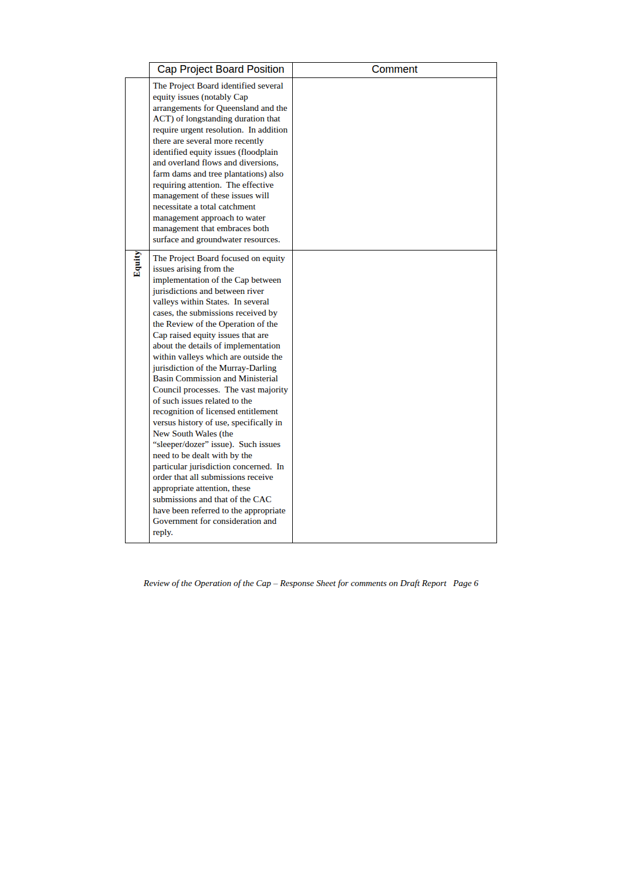| | Cap Project Board Position | Comment |
| | The Project Board identified several equity issues (notably Cap arrangements for Queensland and the ACT) of longstanding duration that require urgent resolution. In addition there are several more recently identified equity issues (floodplain and overland flows and diversions, farm dams and tree plantations) also requiring attention. The effective management of these issues will necessitate a total catchment management approach to water management that embraces both surface and groundwater resources. | |
| Equity | The Project Board focused on equity issues arising from the implementation of the Cap between jurisdictions and between river valleys within States. In several cases, the submissions received by the Review of the Operation of the Cap raised equity issues that are about the details of implementation within valleys which are outside the jurisdiction of the Murray-Darling Basin Commission and Ministerial Council processes. The vast majority of such issues related to the recognition of licensed entitlement versus history of use, specifically in New South Wales (the “sleeper/dozer” issue). Such issues need to be dealt with by the particular jurisdiction concerned. In order that all submissions receive appropriate attention, these submissions and that of the CAC have been referred to the appropriate Government for consideration and reply. | |
Review of the Operation of the Cap – Response Sheet for comments on Draft Report Page 6